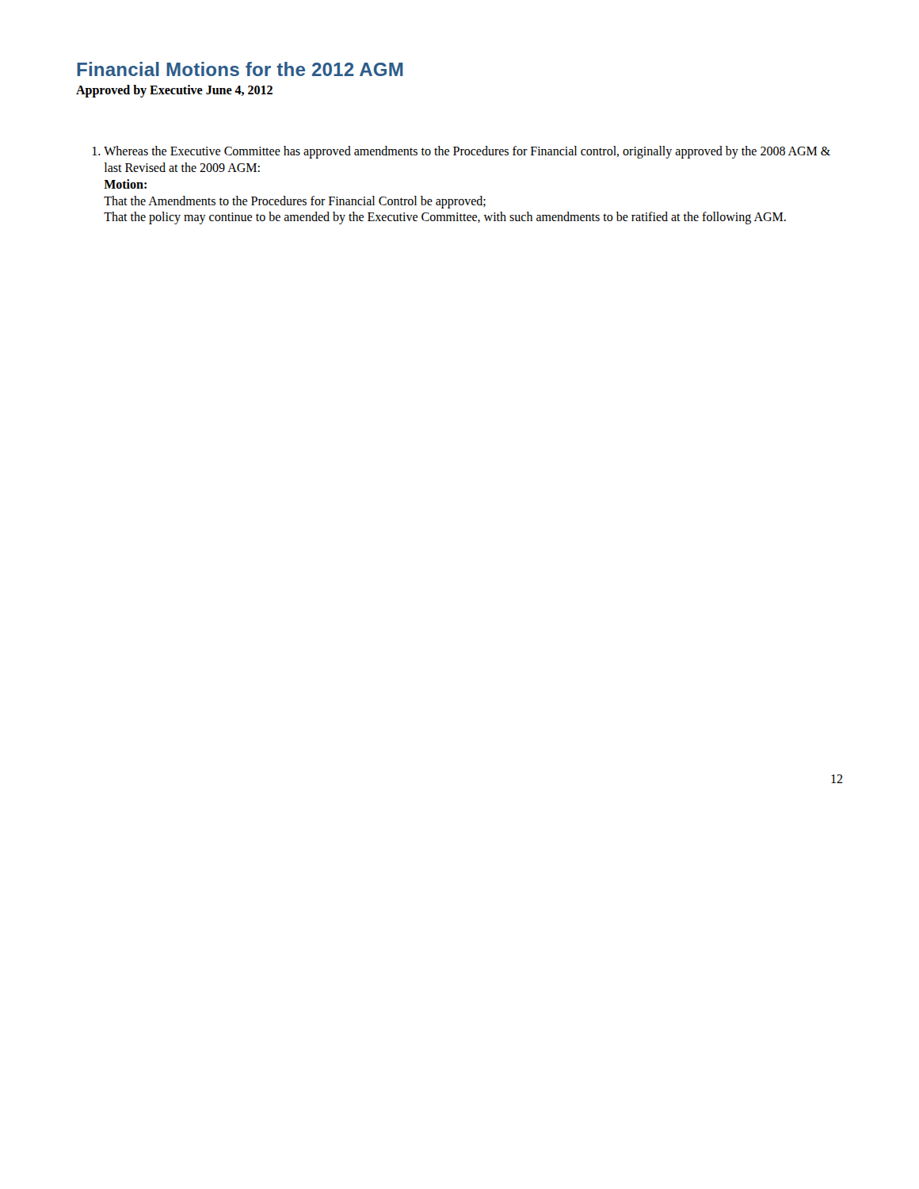Financial Motions for the 2012 AGM
Approved by Executive June 4, 2012
Whereas the Executive Committee has approved amendments to the Procedures for Financial control, originally approved by the 2008 AGM & last Revised at the 2009 AGM:
Motion:
That the Amendments to the Procedures for Financial Control be approved;
That the policy may continue to be amended by the Executive Committee, with such amendments to be ratified at the following AGM.
12